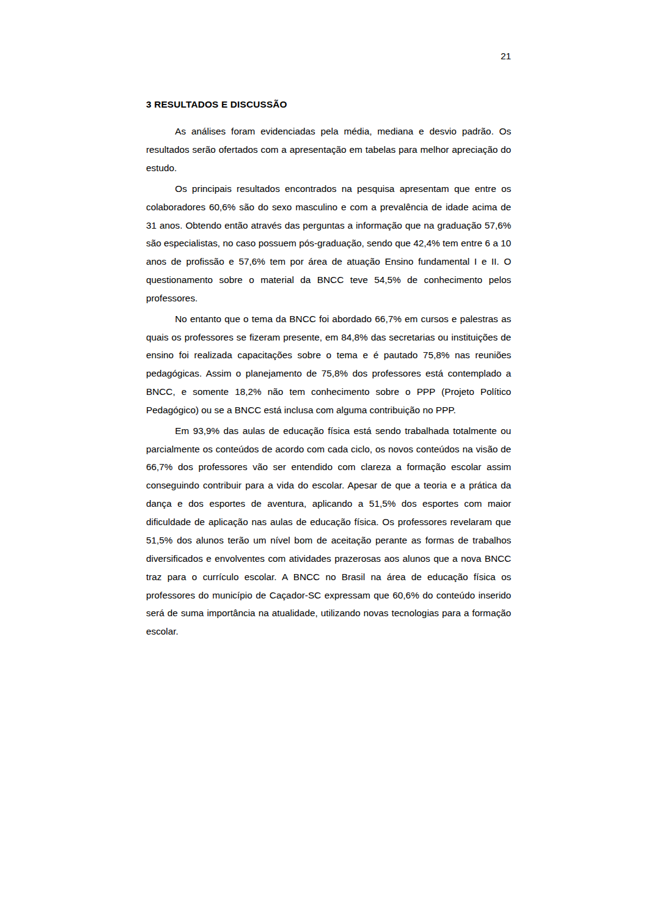21
3 RESULTADOS E DISCUSSÃO
As análises foram evidenciadas pela média, mediana e desvio padrão. Os resultados serão ofertados com a apresentação em tabelas para melhor apreciação do estudo.
Os principais resultados encontrados na pesquisa apresentam que entre os colaboradores 60,6% são do sexo masculino e com a prevalência de idade acima de 31 anos. Obtendo então através das perguntas a informação que na graduação 57,6% são especialistas, no caso possuem pós-graduação, sendo que 42,4% tem entre 6 a 10 anos de profissão e 57,6% tem por área de atuação Ensino fundamental I e II. O questionamento sobre o material da BNCC teve 54,5% de conhecimento pelos professores.
No entanto que o tema da BNCC foi abordado 66,7% em cursos e palestras as quais os professores se fizeram presente, em 84,8% das secretarias ou instituições de ensino foi realizada capacitações sobre o tema e é pautado 75,8% nas reuniões pedagógicas. Assim o planejamento de 75,8% dos professores está contemplado a BNCC, e somente 18,2% não tem conhecimento sobre o PPP (Projeto Político Pedagógico) ou se a BNCC está inclusa com alguma contribuição no PPP.
Em 93,9% das aulas de educação física está sendo trabalhada totalmente ou parcialmente os conteúdos de acordo com cada ciclo, os novos conteúdos na visão de 66,7% dos professores vão ser entendido com clareza a formação escolar assim conseguindo contribuir para a vida do escolar. Apesar de que a teoria e a prática da dança e dos esportes de aventura, aplicando a 51,5% dos esportes com maior dificuldade de aplicação nas aulas de educação física. Os professores revelaram que 51,5% dos alunos terão um nível bom de aceitação perante as formas de trabalhos diversificados e envolventes com atividades prazerosas aos alunos que a nova BNCC traz para o currículo escolar. A BNCC no Brasil na área de educação física os professores do município de Caçador-SC expressam que 60,6% do conteúdo inserido será de suma importância na atualidade, utilizando novas tecnologias para a formação escolar.